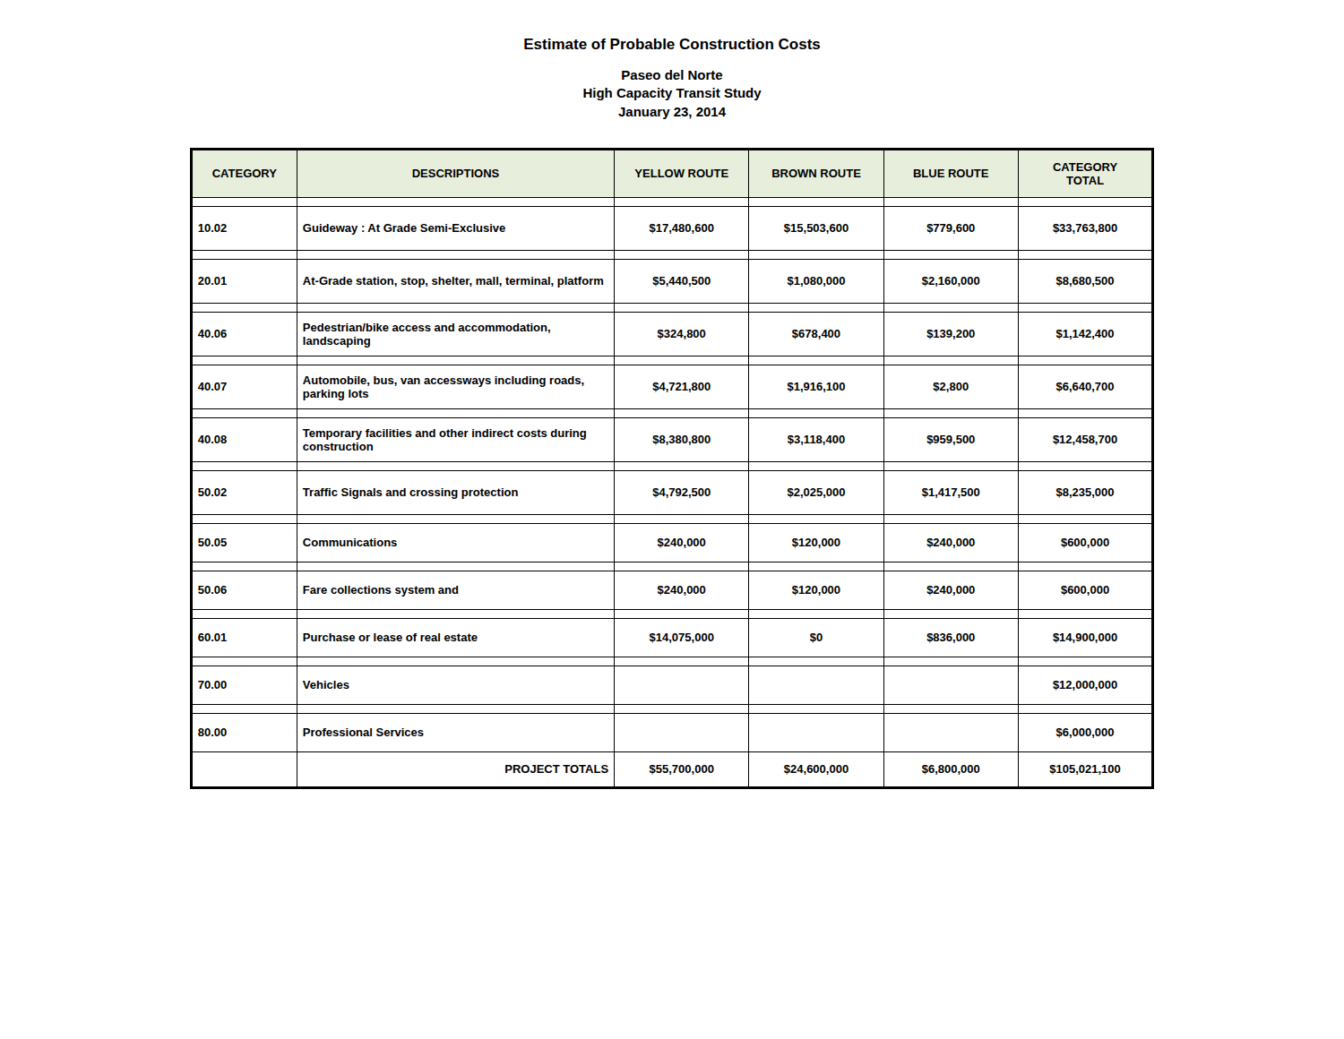Estimate of Probable Construction Costs
Paseo del Norte
High Capacity Transit Study
January 23, 2014
| CATEGORY | DESCRIPTIONS | YELLOW ROUTE | BROWN ROUTE | BLUE ROUTE | CATEGORY TOTAL |
| --- | --- | --- | --- | --- | --- |
| 10.02 | Guideway : At Grade Semi-Exclusive | $17,480,600 | $15,503,600 | $779,600 | $33,763,800 |
| 20.01 | At-Grade station, stop, shelter, mall, terminal, platform | $5,440,500 | $1,080,000 | $2,160,000 | $8,680,500 |
| 40.06 | Pedestrian/bike access and accommodation, landscaping | $324,800 | $678,400 | $139,200 | $1,142,400 |
| 40.07 | Automobile, bus, van accessways including roads, parking lots | $4,721,800 | $1,916,100 | $2,800 | $6,640,700 |
| 40.08 | Temporary facilities and other indirect costs during construction | $8,380,800 | $3,118,400 | $959,500 | $12,458,700 |
| 50.02 | Traffic Signals and crossing protection | $4,792,500 | $2,025,000 | $1,417,500 | $8,235,000 |
| 50.05 | Communications | $240,000 | $120,000 | $240,000 | $600,000 |
| 50.06 | Fare collections system and | $240,000 | $120,000 | $240,000 | $600,000 |
| 60.01 | Purchase or lease of real estate | $14,075,000 | $0 | $836,000 | $14,900,000 |
| 70.00 | Vehicles | | | | $12,000,000 |
| 80.00 | Professional Services | | | | $6,000,000 |
| | PROJECT TOTALS | $55,700,000 | $24,600,000 | $6,800,000 | $105,021,100 |